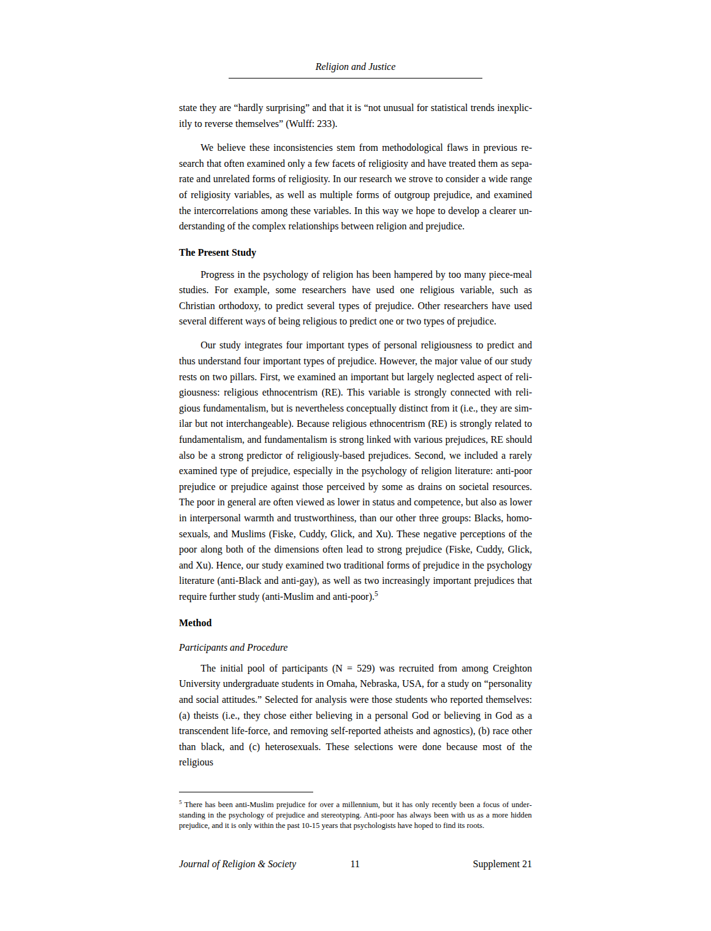Religion and Justice
state they are “hardly surprising” and that it is “not unusual for statistical trends inexplicitly to reverse themselves” (Wulff: 233).
We believe these inconsistencies stem from methodological flaws in previous research that often examined only a few facets of religiosity and have treated them as separate and unrelated forms of religiosity. In our research we strove to consider a wide range of religiosity variables, as well as multiple forms of outgroup prejudice, and examined the intercorrelations among these variables. In this way we hope to develop a clearer understanding of the complex relationships between religion and prejudice.
The Present Study
Progress in the psychology of religion has been hampered by too many piece-meal studies. For example, some researchers have used one religious variable, such as Christian orthodoxy, to predict several types of prejudice. Other researchers have used several different ways of being religious to predict one or two types of prejudice.
Our study integrates four important types of personal religiousness to predict and thus understand four important types of prejudice. However, the major value of our study rests on two pillars. First, we examined an important but largely neglected aspect of religiousness: religious ethnocentrism (RE). This variable is strongly connected with religious fundamentalism, but is nevertheless conceptually distinct from it (i.e., they are similar but not interchangeable). Because religious ethnocentrism (RE) is strongly related to fundamentalism, and fundamentalism is strong linked with various prejudices, RE should also be a strong predictor of religiously-based prejudices. Second, we included a rarely examined type of prejudice, especially in the psychology of religion literature: anti-poor prejudice or prejudice against those perceived by some as drains on societal resources. The poor in general are often viewed as lower in status and competence, but also as lower in interpersonal warmth and trustworthiness, than our other three groups: Blacks, homosexuals, and Muslims (Fiske, Cuddy, Glick, and Xu). These negative perceptions of the poor along both of the dimensions often lead to strong prejudice (Fiske, Cuddy, Glick, and Xu). Hence, our study examined two traditional forms of prejudice in the psychology literature (anti-Black and anti-gay), as well as two increasingly important prejudices that require further study (anti-Muslim and anti-poor).5
Method
Participants and Procedure
The initial pool of participants (N = 529) was recruited from among Creighton University undergraduate students in Omaha, Nebraska, USA, for a study on “personality and social attitudes.” Selected for analysis were those students who reported themselves: (a) theists (i.e., they chose either believing in a personal God or believing in God as a transcendent life-force, and removing self-reported atheists and agnostics), (b) race other than black, and (c) heterosexuals. These selections were done because most of the religious
5 There has been anti-Muslim prejudice for over a millennium, but it has only recently been a focus of understanding in the psychology of prejudice and stereotyping. Anti-poor has always been with us as a more hidden prejudice, and it is only within the past 10-15 years that psychologists have hoped to find its roots.
Journal of Religion & Society 11 Supplement 21